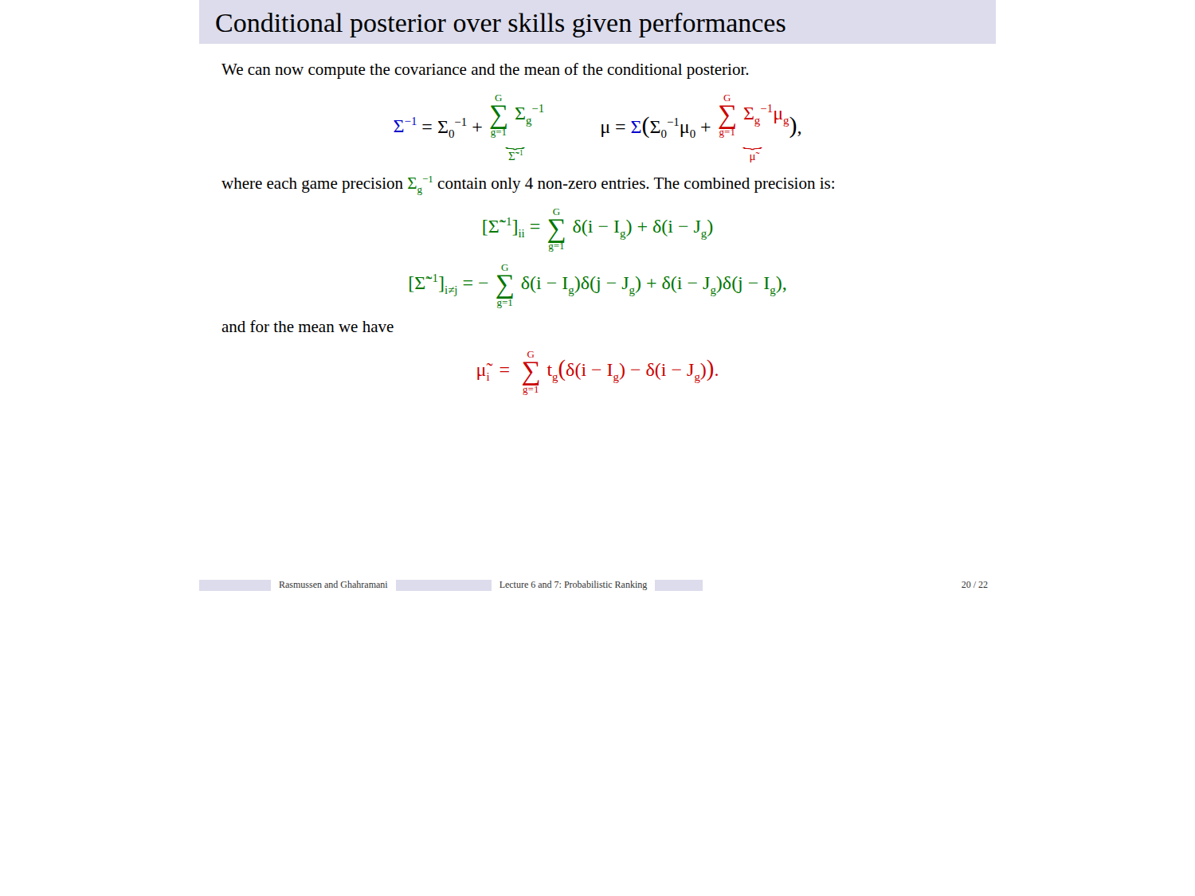Conditional posterior over skills given performances
We can now compute the covariance and the mean of the conditional posterior.
Σ−1 = Σ0−1 + G ∑ g=1 Σg−1 ⏟ Σ̃−1 μ = Σ(Σ0−1μ0 + G ∑ g=1 Σg−1μg ⏟ μ̃ ),
where each game precision Σg−1 contain only 4 non-zero entries. The combined precision is:
[Σ̃−1]ii = G ∑ g=1 δ(i − Ig) + δ(i − Jg)
[Σ̃−1]i≠j = − G ∑ g=1 δ(i − Ig)δ(j − Jg) + δ(i − Jg)δ(j − Ig),
and for the mean we have
μ̃i = G ∑ g=1 tg(δ(i − Ig) − δ(i − Jg)).
Rasmussen and Ghahramani
Lecture 6 and 7: Probabilistic Ranking
20 / 22